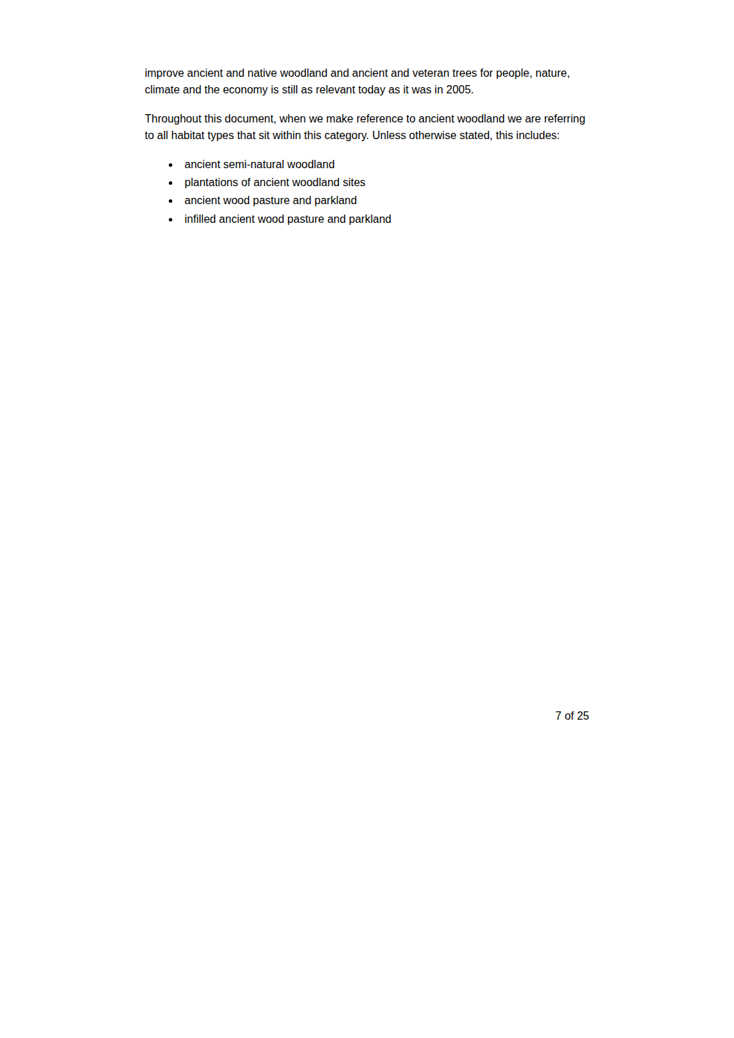improve ancient and native woodland and ancient and veteran trees for people, nature, climate and the economy is still as relevant today as it was in 2005.
Throughout this document, when we make reference to ancient woodland we are referring to all habitat types that sit within this category. Unless otherwise stated, this includes:
ancient semi-natural woodland
plantations of ancient woodland sites
ancient wood pasture and parkland
infilled ancient wood pasture and parkland
7 of 25